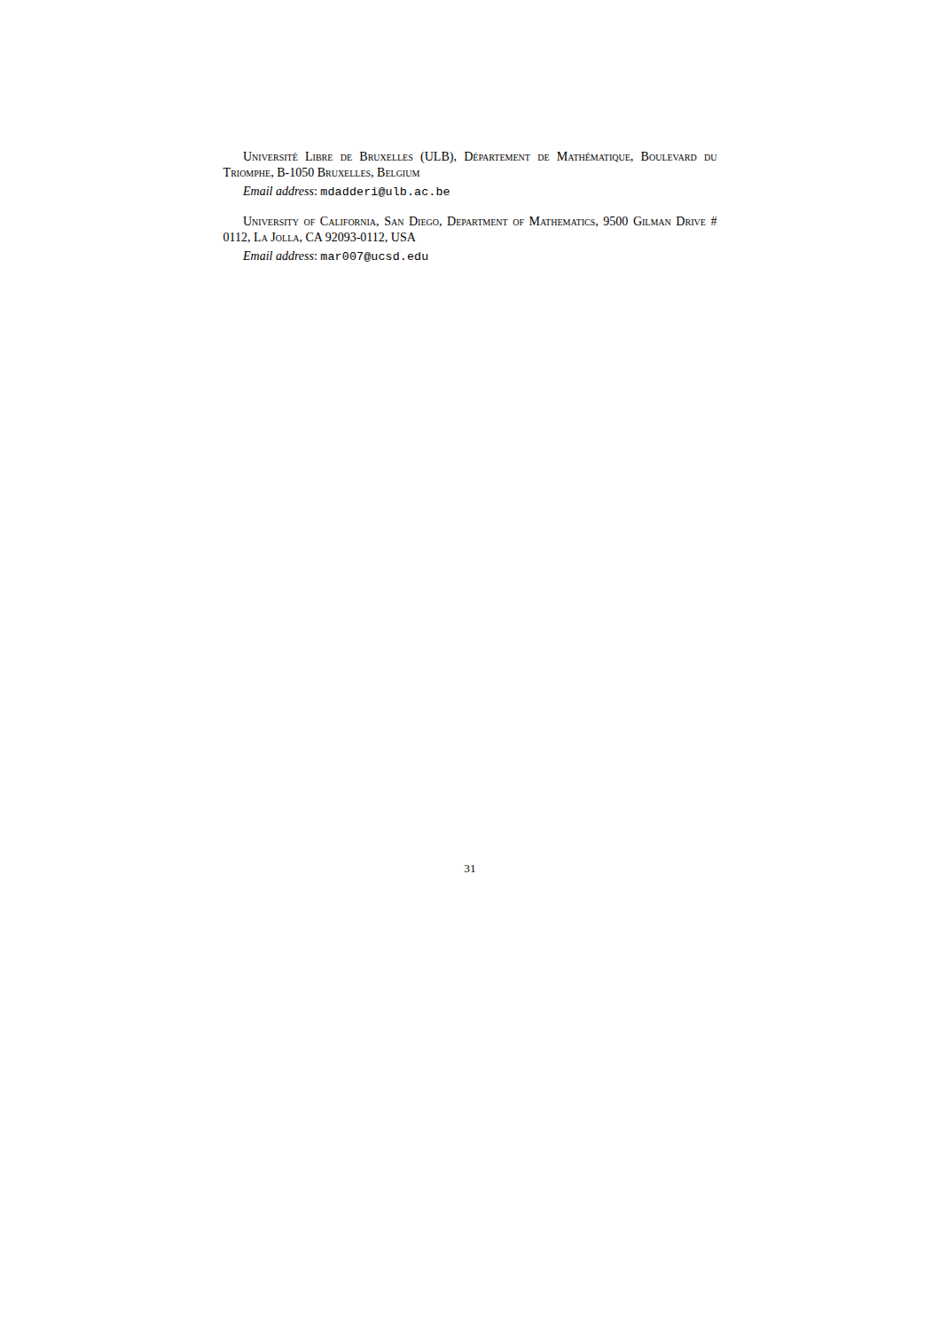Université Libre de Bruxelles (ULB), Département de Mathématique, Boulevard du Triomphe, B-1050 Bruxelles, Belgium Email address: mdadderi@ulb.ac.be
University of California, San Diego, Department of Mathematics, 9500 Gilman Drive # 0112, La Jolla, CA 92093-0112, USA Email address: mar007@ucsd.edu
31